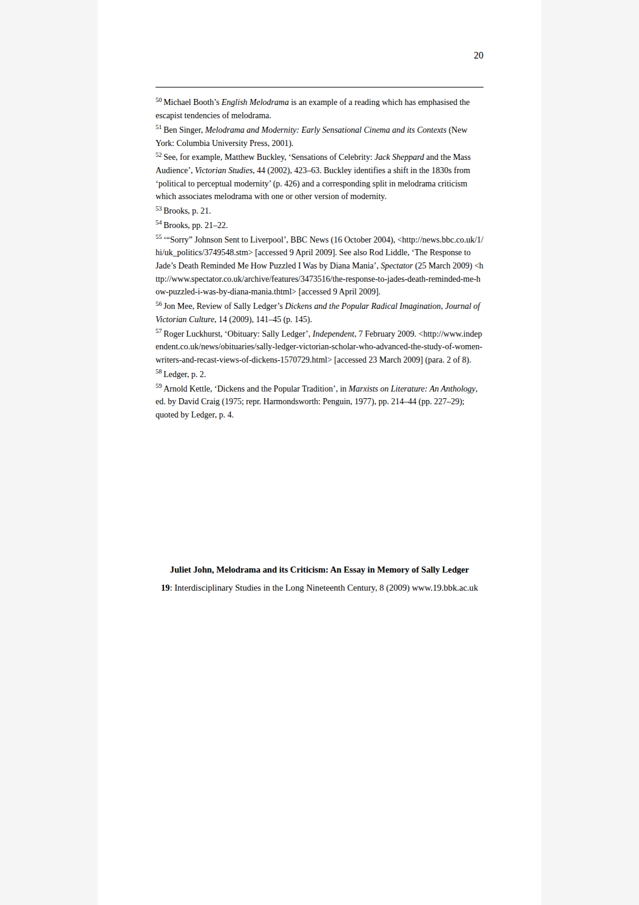20
50Michael Booth’s English Melodrama is an example of a reading which has emphasised the escapist tendencies of melodrama.
51Ben Singer, Melodrama and Modernity: Early Sensational Cinema and its Contexts (New York: Columbia University Press, 2001).
52See, for example, Matthew Buckley, ‘Sensations of Celebrity: Jack Sheppard and the Mass Audience’, Victorian Studies, 44 (2002), 423–63. Buckley identifies a shift in the 1830s from ‘political to perceptual modernity’ (p. 426) and a corresponding split in melodrama criticism which associates melodrama with one or other version of modernity.
53Brooks, p. 21.
54Brooks, pp. 21–22.
55‘“Sorry” Johnson Sent to Liverpool’, BBC News (16 October 2004), <http://news.bbc.co.uk/1/hi/uk_politics/3749548.stm> [accessed 9 April 2009]. See also Rod Liddle, ‘The Response to Jade’s Death Reminded Me How Puzzled I Was by Diana Mania’, Spectator (25 March 2009) <http://www.spectator.co.uk/archive/features/3473516/the-response-to-jades-death-reminded-me-how-puzzled-i-was-by-diana-mania.thtml> [accessed 9 April 2009].
56Jon Mee, Review of Sally Ledger’s Dickens and the Popular Radical Imagination, Journal of Victorian Culture, 14 (2009), 141–45 (p. 145).
57Roger Luckhurst, ‘Obituary: Sally Ledger’, Independent, 7 February 2009. <http://www.independent.co.uk/news/obituaries/sally-ledger-victorian-scholar-who-advanced-the-study-of-women-writers-and-recast-views-of-dickens-1570729.html> [accessed 23 March 2009] (para. 2 of 8).
58Ledger, p. 2.
59Arnold Kettle, ‘Dickens and the Popular Tradition’, in Marxists on Literature: An Anthology, ed. by David Craig (1975; repr. Harmondsworth: Penguin, 1977), pp. 214–44 (pp. 227–29); quoted by Ledger, p. 4.
Juliet John, Melodrama and its Criticism: An Essay in Memory of Sally Ledger
19: Interdisciplinary Studies in the Long Nineteenth Century, 8 (2009) www.19.bbk.ac.uk